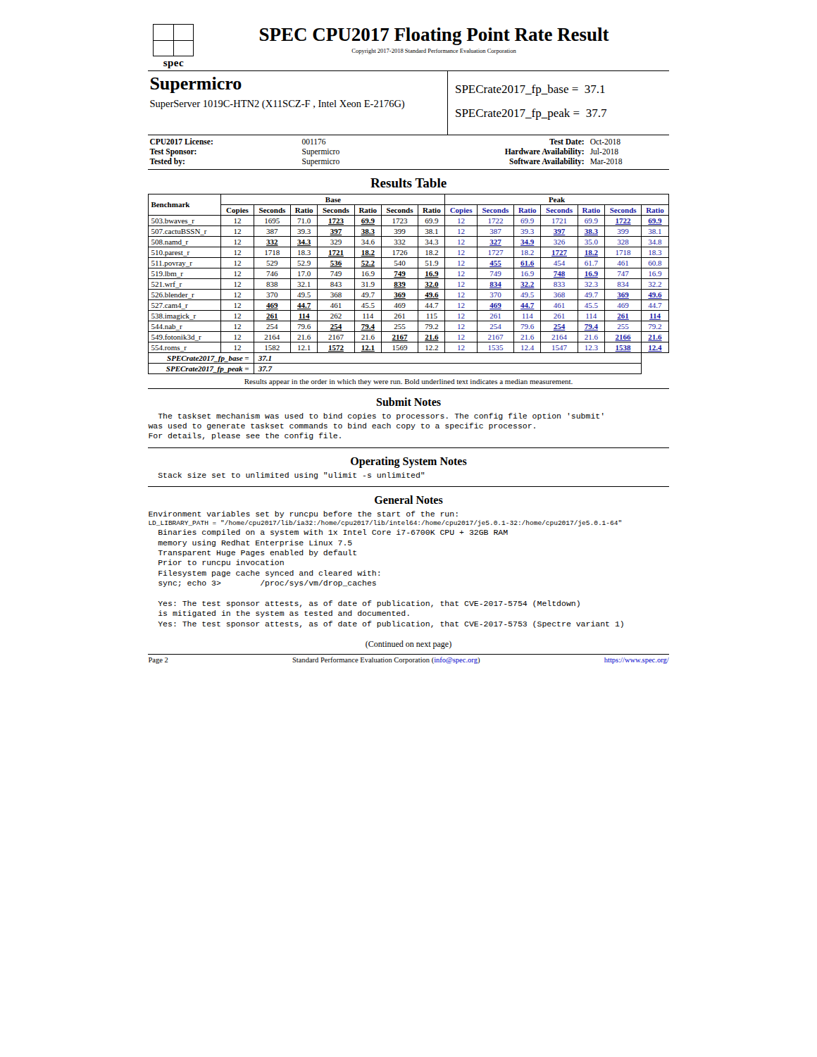spec
SPEC CPU2017 Floating Point Rate Result
Copyright 2017-2018 Standard Performance Evaluation Corporation
Supermicro
SuperServer 1019C-HTN2 (X11SCZ-F , Intel Xeon E-2176G)
SPECrate2017_fp_base = 37.1
SPECrate2017_fp_peak = 37.7
| CPU2017 License: | 001176 | Test Date: | Oct-2018 |
| Test Sponsor: | Supermicro | Hardware Availability: | Jul-2018 |
| Tested by: | Supermicro | Software Availability: | Mar-2018 |
Results Table
| Benchmark | Base | Peak |
| --- | --- | --- |
| Copies | Seconds | Ratio | Seconds | Ratio | Seconds | Ratio | Copies | Seconds | Ratio | Seconds | Ratio | Seconds | Ratio |
| 503.bwaves_r | 12 | 1695 | 71.0 | 1723 | 69.9 | 1723 | 69.9 | 12 | 1722 | 69.9 | 1721 | 69.9 | 1722 | 69.9 |
| 507.cactuBSSN_r | 12 | 387 | 39.3 | 397 | 38.3 | 399 | 38.1 | 12 | 387 | 39.3 | 397 | 38.3 | 399 | 38.1 |
| 508.namd_r | 12 | 332 | 34.3 | 329 | 34.6 | 332 | 34.3 | 12 | 327 | 34.9 | 326 | 35.0 | 328 | 34.8 |
| 510.parest_r | 12 | 1718 | 18.3 | 1721 | 18.2 | 1726 | 18.2 | 12 | 1727 | 18.2 | 1727 | 18.2 | 1718 | 18.3 |
| 511.povray_r | 12 | 529 | 52.9 | 536 | 52.2 | 540 | 51.9 | 12 | 455 | 61.6 | 454 | 61.7 | 461 | 60.8 |
| 519.lbm_r | 12 | 746 | 17.0 | 749 | 16.9 | 749 | 16.9 | 12 | 749 | 16.9 | 748 | 16.9 | 747 | 16.9 |
| 521.wrf_r | 12 | 838 | 32.1 | 843 | 31.9 | 839 | 32.0 | 12 | 834 | 32.2 | 833 | 32.3 | 834 | 32.2 |
| 526.blender_r | 12 | 370 | 49.5 | 368 | 49.7 | 369 | 49.6 | 12 | 370 | 49.5 | 368 | 49.7 | 369 | 49.6 |
| 527.cam4_r | 12 | 469 | 44.7 | 461 | 45.5 | 469 | 44.7 | 12 | 469 | 44.7 | 461 | 45.5 | 469 | 44.7 |
| 538.imagick_r | 12 | 261 | 114 | 262 | 114 | 261 | 115 | 12 | 261 | 114 | 261 | 114 | 261 | 114 |
| 544.nab_r | 12 | 254 | 79.6 | 254 | 79.4 | 255 | 79.2 | 12 | 254 | 79.6 | 254 | 79.4 | 255 | 79.2 |
| 549.fotonik3d_r | 12 | 2164 | 21.6 | 2167 | 21.6 | 2167 | 21.6 | 12 | 2167 | 21.6 | 2164 | 21.6 | 2166 | 21.6 |
| 554.roms_r | 12 | 1582 | 12.1 | 1572 | 12.1 | 1569 | 12.2 | 12 | 1535 | 12.4 | 1547 | 12.3 | 1538 | 12.4 |
| SPECrate2017_fp_base = | 37.1 |
| SPECrate2017_fp_peak = | 37.7 |
Results appear in the order in which they were run. Bold underlined text indicates a median measurement.
Submit Notes
  The taskset mechanism was used to bind copies to processors. The config file option 'submit'
was used to generate taskset commands to bind each copy to a specific processor.
For details, please see the config file.
Operating System Notes
  Stack size set to unlimited using "ulimit -s unlimited"
General Notes
Environment variables set by runcpu before the start of the run:
LD_LIBRARY_PATH = "/home/cpu2017/lib/ia32:/home/cpu2017/lib/intel64:/home/cpu2017/je5.0.1-32:/home/cpu2017/je5.0.1-64"
  Binaries compiled on a system with 1x Intel Core i7-6700K CPU + 32GB RAM
  memory using Redhat Enterprise Linux 7.5
  Transparent Huge Pages enabled by default
  Prior to runcpu invocation
  Filesystem page cache synced and cleared with:
  sync; echo 3>        /proc/sys/vm/drop_caches

  Yes: The test sponsor attests, as of date of publication, that CVE-2017-5754 (Meltdown)
  is mitigated in the system as tested and documented.
  Yes: The test sponsor attests, as of date of publication, that CVE-2017-5753 (Spectre variant 1)
(Continued on next page)
Page 2
Standard Performance Evaluation Corporation (info@spec.org)
https://www.spec.org/